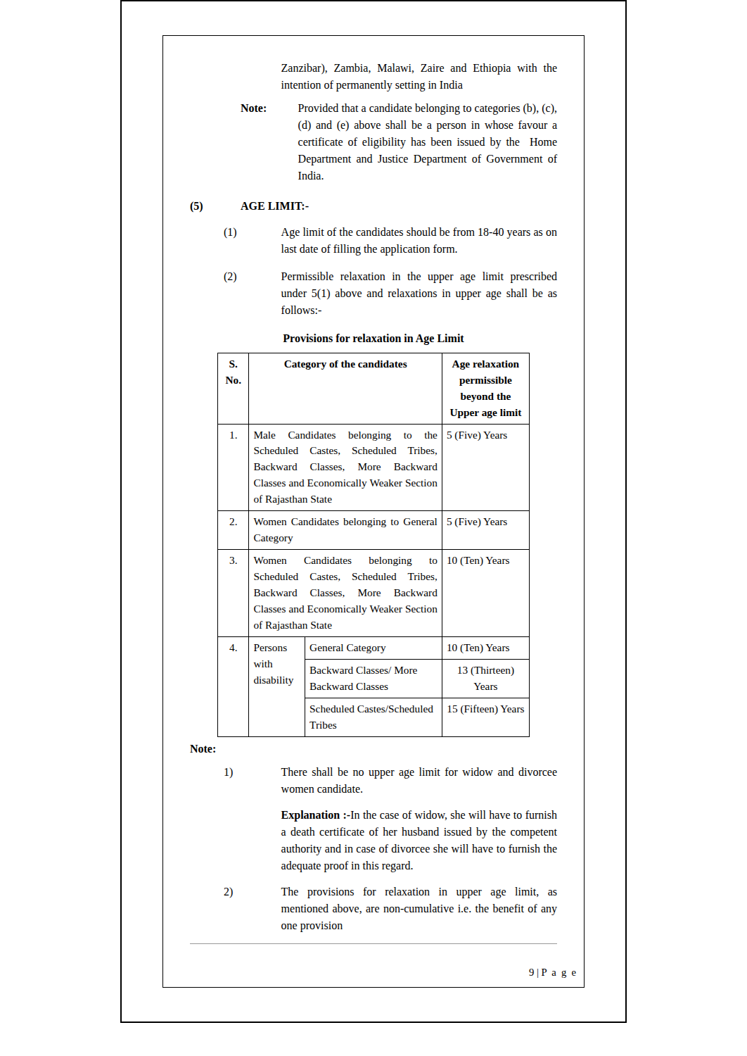Zanzibar), Zambia, Malawi, Zaire and Ethiopia with the intention of permanently setting in India
Note: Provided that a candidate belonging to categories (b), (c), (d) and (e) above shall be a person in whose favour a certificate of eligibility has been issued by the Home Department and Justice Department of Government of India.
(5) AGE LIMIT:-
(1) Age limit of the candidates should be from 18-40 years as on last date of filling the application form.
(2) Permissible relaxation in the upper age limit prescribed under 5(1) above and relaxations in upper age shall be as follows:-
Provisions for relaxation in Age Limit
| S. No. | Category of the candidates | Age relaxation permissible beyond the Upper age limit |
| --- | --- | --- |
| 1. | Male Candidates belonging to the Scheduled Castes, Scheduled Tribes, Backward Classes, More Backward Classes and Economically Weaker Section of Rajasthan State | 5 (Five) Years |
| 2. | Women Candidates belonging to General Category | 5 (Five) Years |
| 3. | Women Candidates belonging to Scheduled Castes, Scheduled Tribes, Backward Classes, More Backward Classes and Economically Weaker Section of Rajasthan State | 10 (Ten) Years |
| 4. | Persons with disability | |
| S. No. | Category of the candidates | Age relaxation permissible beyond the Upper age limit |
| --- | --- | --- |
| 1. | Male Candidates belonging to the Scheduled Castes, Scheduled Tribes, Backward Classes, More Backward Classes and Economically Weaker Section of Rajasthan State | 5 (Five) Years |
| 2. | Women Candidates belonging to General Category | 5 (Five) Years |
| 3. | Women Candidates belonging to Scheduled Castes, Scheduled Tribes, Backward Classes, More Backward Classes and Economically Weaker Section of Rajasthan State | 10 (Ten) Years |
| 4. | Persons with disability | General Category | 10 (Ten) Years |
| Backward Classes/ More Backward Classes | 13 (Thirteen) Years |
| Scheduled Castes/Scheduled Tribes | 15 (Fifteen) Years |
Note:
1) There shall be no upper age limit for widow and divorcee women candidate.
Explanation :-In the case of widow, she will have to furnish a death certificate of her husband issued by the competent authority and in case of divorcee she will have to furnish the adequate proof in this regard.
2) The provisions for relaxation in upper age limit, as mentioned above, are non-cumulative i.e. the benefit of any one provision
9 | P a g e